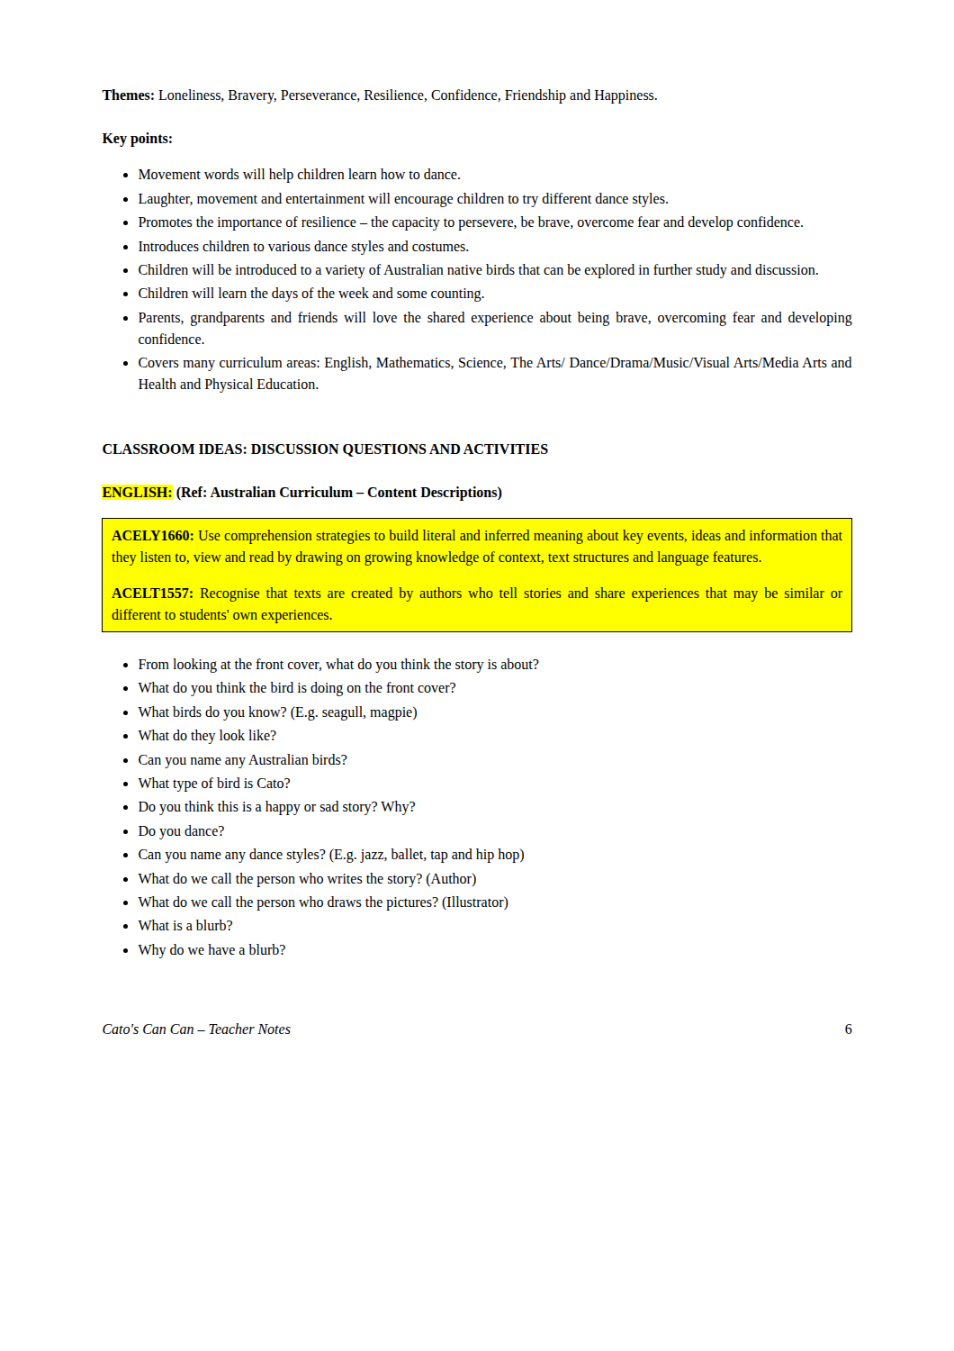Themes: Loneliness, Bravery, Perseverance, Resilience, Confidence, Friendship and Happiness.
Key points:
Movement words will help children learn how to dance.
Laughter, movement and entertainment will encourage children to try different dance styles.
Promotes the importance of resilience – the capacity to persevere, be brave, overcome fear and develop confidence.
Introduces children to various dance styles and costumes.
Children will be introduced to a variety of Australian native birds that can be explored in further study and discussion.
Children will learn the days of the week and some counting.
Parents, grandparents and friends will love the shared experience about being brave, overcoming fear and developing confidence.
Covers many curriculum areas: English, Mathematics, Science, The Arts/ Dance/Drama/Music/Visual Arts/Media Arts and Health and Physical Education.
CLASSROOM IDEAS: DISCUSSION QUESTIONS AND ACTIVITIES
ENGLISH: (Ref: Australian Curriculum – Content Descriptions)
ACELY1660: Use comprehension strategies to build literal and inferred meaning about key events, ideas and information that they listen to, view and read by drawing on growing knowledge of context, text structures and language features.
ACELT1557: Recognise that texts are created by authors who tell stories and share experiences that may be similar or different to students' own experiences.
From looking at the front cover, what do you think the story is about?
What do you think the bird is doing on the front cover?
What birds do you know? (E.g. seagull, magpie)
What do they look like?
Can you name any Australian birds?
What type of bird is Cato?
Do you think this is a happy or sad story? Why?
Do you dance?
Can you name any dance styles? (E.g. jazz, ballet, tap and hip hop)
What do we call the person who writes the story? (Author)
What do we call the person who draws the pictures? (Illustrator)
What is a blurb?
Why do we have a blurb?
Cato's Can Can – Teacher Notes 6